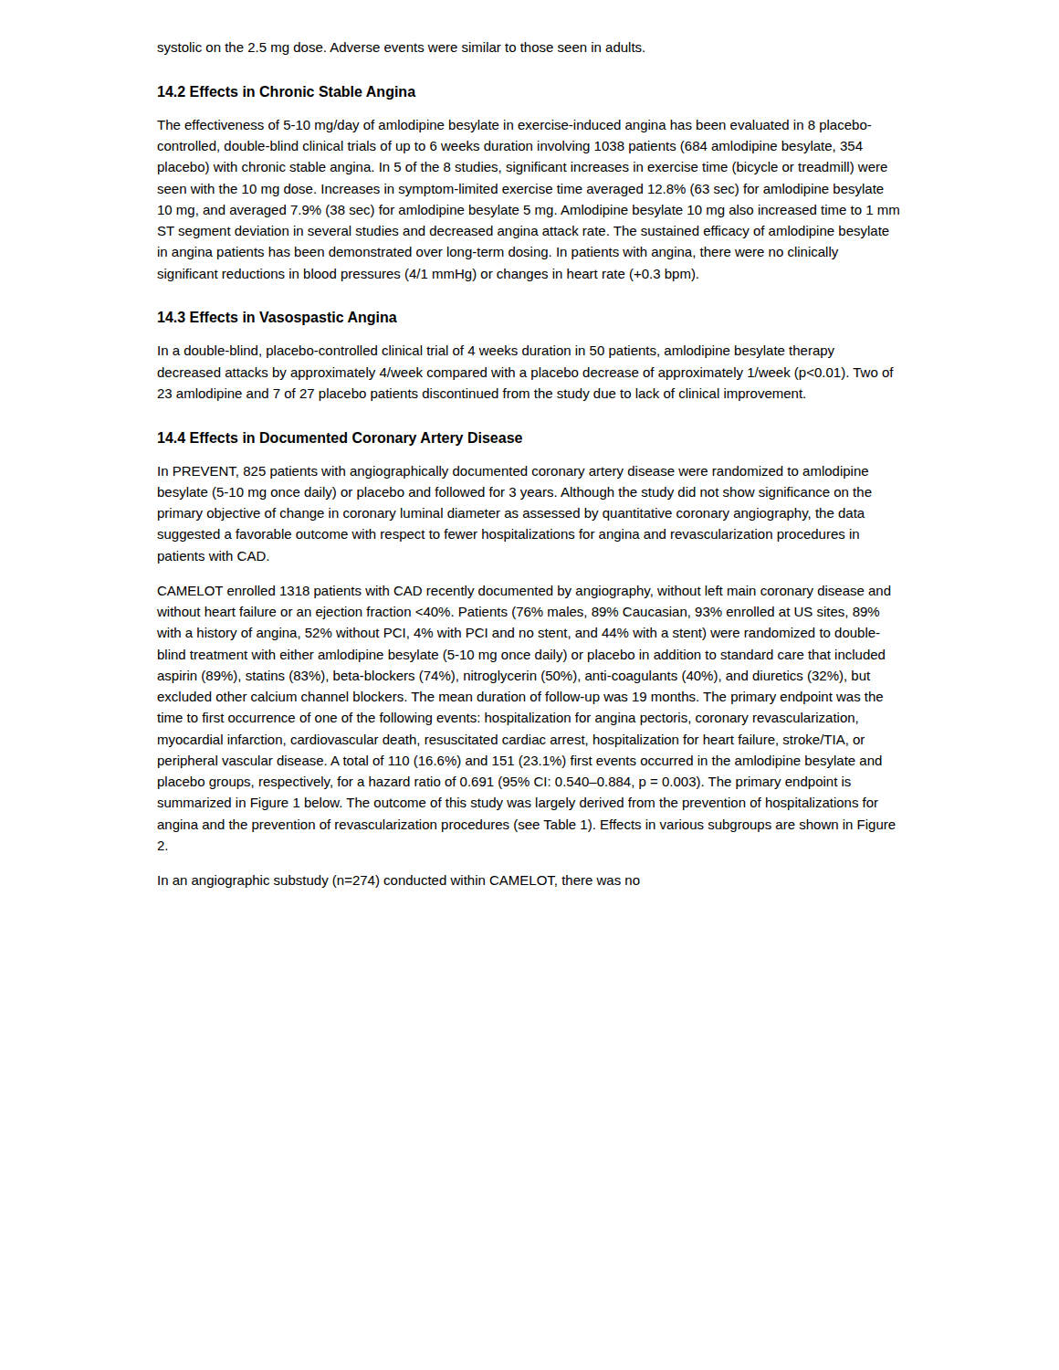systolic on the 2.5 mg dose. Adverse events were similar to those seen in adults.
14.2 Effects in Chronic Stable Angina
The effectiveness of 5-10 mg/day of amlodipine besylate in exercise-induced angina has been evaluated in 8 placebo-controlled, double-blind clinical trials of up to 6 weeks duration involving 1038 patients (684 amlodipine besylate, 354 placebo) with chronic stable angina. In 5 of the 8 studies, significant increases in exercise time (bicycle or treadmill) were seen with the 10 mg dose. Increases in symptom-limited exercise time averaged 12.8% (63 sec) for amlodipine besylate 10 mg, and averaged 7.9% (38 sec) for amlodipine besylate 5 mg. Amlodipine besylate 10 mg also increased time to 1 mm ST segment deviation in several studies and decreased angina attack rate. The sustained efficacy of amlodipine besylate in angina patients has been demonstrated over long-term dosing. In patients with angina, there were no clinically significant reductions in blood pressures (4/1 mmHg) or changes in heart rate (+0.3 bpm).
14.3 Effects in Vasospastic Angina
In a double-blind, placebo-controlled clinical trial of 4 weeks duration in 50 patients, amlodipine besylate therapy decreased attacks by approximately 4/week compared with a placebo decrease of approximately 1/week (p<0.01). Two of 23 amlodipine and 7 of 27 placebo patients discontinued from the study due to lack of clinical improvement.
14.4 Effects in Documented Coronary Artery Disease
In PREVENT, 825 patients with angiographically documented coronary artery disease were randomized to amlodipine besylate (5-10 mg once daily) or placebo and followed for 3 years. Although the study did not show significance on the primary objective of change in coronary luminal diameter as assessed by quantitative coronary angiography, the data suggested a favorable outcome with respect to fewer hospitalizations for angina and revascularization procedures in patients with CAD.
CAMELOT enrolled 1318 patients with CAD recently documented by angiography, without left main coronary disease and without heart failure or an ejection fraction <40%. Patients (76% males, 89% Caucasian, 93% enrolled at US sites, 89% with a history of angina, 52% without PCI, 4% with PCI and no stent, and 44% with a stent) were randomized to double-blind treatment with either amlodipine besylate (5-10 mg once daily) or placebo in addition to standard care that included aspirin (89%), statins (83%), beta-blockers (74%), nitroglycerin (50%), anti-coagulants (40%), and diuretics (32%), but excluded other calcium channel blockers. The mean duration of follow-up was 19 months. The primary endpoint was the time to first occurrence of one of the following events: hospitalization for angina pectoris, coronary revascularization, myocardial infarction, cardiovascular death, resuscitated cardiac arrest, hospitalization for heart failure, stroke/TIA, or peripheral vascular disease. A total of 110 (16.6%) and 151 (23.1%) first events occurred in the amlodipine besylate and placebo groups, respectively, for a hazard ratio of 0.691 (95% CI: 0.540–0.884, p = 0.003). The primary endpoint is summarized in Figure 1 below. The outcome of this study was largely derived from the prevention of hospitalizations for angina and the prevention of revascularization procedures (see Table 1). Effects in various subgroups are shown in Figure 2.
In an angiographic substudy (n=274) conducted within CAMELOT, there was no